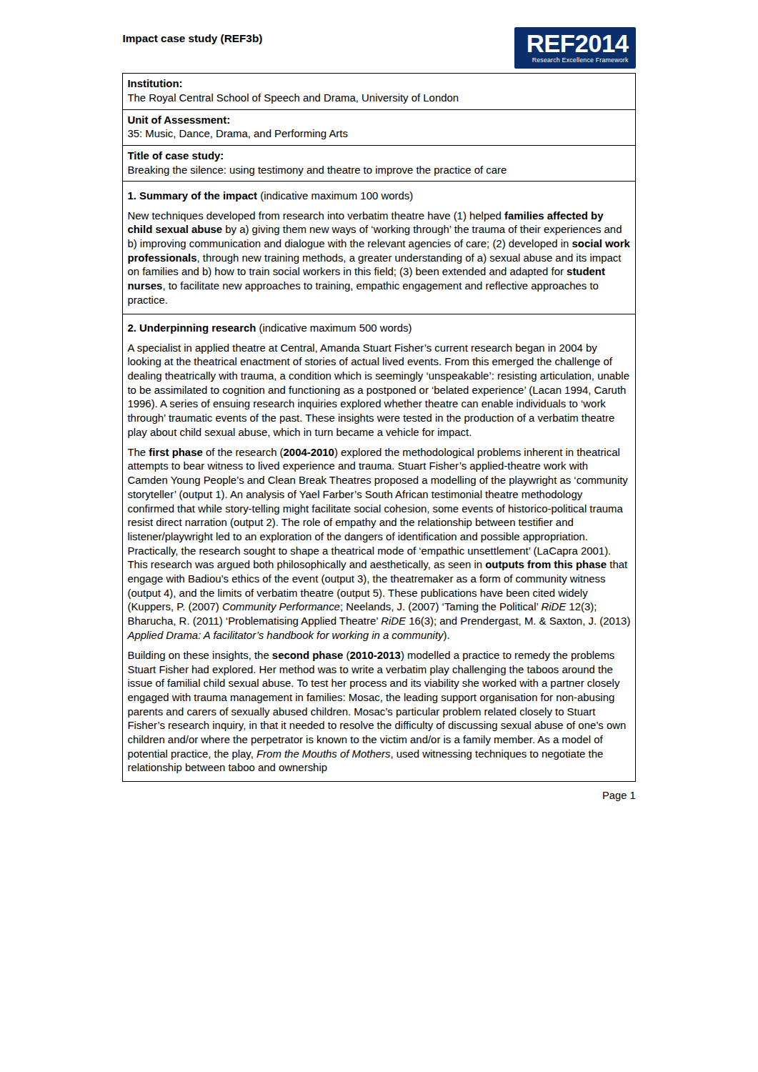Impact case study (REF3b)
REF2014 Research Excellence Framework
| Institution: The Royal Central School of Speech and Drama, University of London |
| Unit of Assessment: 35: Music, Dance, Drama, and Performing Arts |
| Title of case study: Breaking the silence: using testimony and theatre to improve the practice of care |
| 1. Summary of the impact (indicative maximum 100 words) New techniques developed from research into verbatim theatre have (1) helped families affected by child sexual abuse by a) giving them new ways of ‘working through’ the trauma of their experiences and b) improving communication and dialogue with the relevant agencies of care; (2) developed in social work professionals , through new training methods, a greater understanding of a) sexual abuse and its impact on families and b) how to train social workers in this field; (3) been extended and adapted for student nurses , to facilitate new approaches to training, empathic engagement and reflective approaches to practice. |
| 2. Underpinning research (indicative maximum 500 words) A specialist in applied theatre at Central, Amanda Stuart Fisher’s current research began in 2004 by looking at the theatrical enactment of stories of actual lived events. From this emerged the challenge of dealing theatrically with trauma, a condition which is seemingly ‘unspeakable’: resisting articulation, unable to be assimilated to cognition and functioning as a postponed or ‘belated experience’ (Lacan 1994, Caruth 1996). A series of ensuing research inquiries explored whether theatre can enable individuals to ‘work through’ traumatic events of the past. These insights were tested in the production of a verbatim theatre play about child sexual abuse, which in turn became a vehicle for impact. The first phase of the research ( 2004-2010 ) explored the methodological problems inherent in theatrical attempts to bear witness to lived experience and trauma. Stuart Fisher’s applied-theatre work with Camden Young People’s and Clean Break Theatres proposed a modelling of the playwright as ‘community storyteller’ (output 1). An analysis of Yael Farber’s South African testimonial theatre methodology confirmed that while story-telling might facilitate social cohesion, some events of historico-political trauma resist direct narration (output 2). The role of empathy and the relationship between testifier and listener/playwright led to an exploration of the dangers of identification and possible appropriation. Practically, the research sought to shape a theatrical mode of ‘empathic unsettlement’ (LaCapra 2001). This research was argued both philosophically and aesthetically, as seen in outputs from this phase that engage with Badiou’s ethics of the event (output 3), the theatremaker as a form of community witness (output 4), and the limits of verbatim theatre (output 5). These publications have been cited widely (Kuppers, P. (2007) Community Performance ; Neelands, J. (2007) ‘Taming the Political’ RiDE 12(3); Bharucha, R. (2011) ‘Problematising Applied Theatre’ RiDE 16(3); and Prendergast, M. & Saxton, J. (2013) Applied Drama: A facilitator’s handbook for working in a community ). Building on these insights, the second phase ( 2010-2013 ) modelled a practice to remedy the problems Stuart Fisher had explored. Her method was to write a verbatim play challenging the taboos around the issue of familial child sexual abuse. To test her process and its viability she worked with a partner closely engaged with trauma management in families: Mosac, the leading support organisation for non-abusing parents and carers of sexually abused children. Mosac’s particular problem related closely to Stuart Fisher’s research inquiry, in that it needed to resolve the difficulty of discussing sexual abuse of one’s own children and/or where the perpetrator is known to the victim and/or is a family member. As a model of potential practice, the play, From the Mouths of Mothers , used witnessing techniques to negotiate the relationship between taboo and ownership |
Page 1